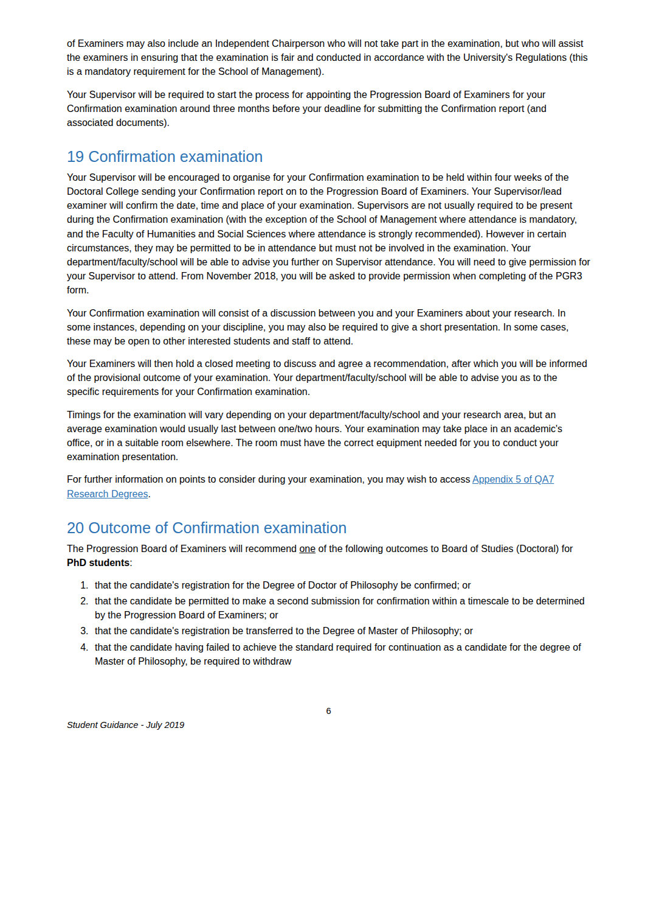of Examiners may also include an Independent Chairperson who will not take part in the examination, but who will assist the examiners in ensuring that the examination is fair and conducted in accordance with the University's Regulations (this is a mandatory requirement for the School of Management).
Your Supervisor will be required to start the process for appointing the Progression Board of Examiners for your Confirmation examination around three months before your deadline for submitting the Confirmation report (and associated documents).
19 Confirmation examination
Your Supervisor will be encouraged to organise for your Confirmation examination to be held within four weeks of the Doctoral College sending your Confirmation report on to the Progression Board of Examiners. Your Supervisor/lead examiner will confirm the date, time and place of your examination. Supervisors are not usually required to be present during the Confirmation examination (with the exception of the School of Management where attendance is mandatory, and the Faculty of Humanities and Social Sciences where attendance is strongly recommended). However in certain circumstances, they may be permitted to be in attendance but must not be involved in the examination. Your department/faculty/school will be able to advise you further on Supervisor attendance. You will need to give permission for your Supervisor to attend. From November 2018, you will be asked to provide permission when completing of the PGR3 form.
Your Confirmation examination will consist of a discussion between you and your Examiners about your research. In some instances, depending on your discipline, you may also be required to give a short presentation. In some cases, these may be open to other interested students and staff to attend.
Your Examiners will then hold a closed meeting to discuss and agree a recommendation, after which you will be informed of the provisional outcome of your examination. Your department/faculty/school will be able to advise you as to the specific requirements for your Confirmation examination.
Timings for the examination will vary depending on your department/faculty/school and your research area, but an average examination would usually last between one/two hours. Your examination may take place in an academic's office, or in a suitable room elsewhere. The room must have the correct equipment needed for you to conduct your examination presentation.
For further information on points to consider during your examination, you may wish to access Appendix 5 of QA7 Research Degrees.
20 Outcome of Confirmation examination
The Progression Board of Examiners will recommend one of the following outcomes to Board of Studies (Doctoral) for PhD students:
that the candidate's registration for the Degree of Doctor of Philosophy be confirmed; or
that the candidate be permitted to make a second submission for confirmation within a timescale to be determined by the Progression Board of Examiners; or
that the candidate's registration be transferred to the Degree of Master of Philosophy; or
that the candidate having failed to achieve the standard required for continuation as a candidate for the degree of Master of Philosophy, be required to withdraw
6
Student Guidance - July 2019